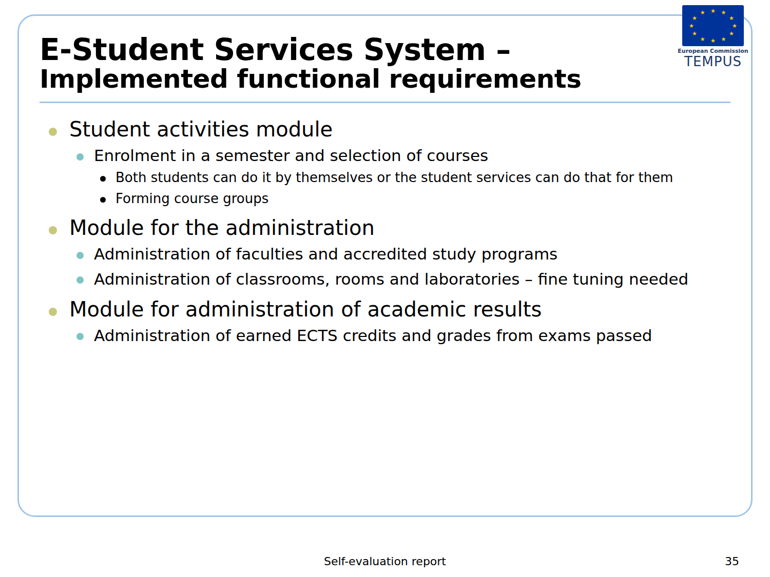★ ★ ★ ★ ★ ★ ★ ★ ★ ★ ★ ★
European Commission
TEMPUS
E-Student Services System – Implemented functional requirements
Student activities module
Enrolment in a semester and selection of courses
Both students can do it by themselves or the student services can do that for them
Forming course groups
Module for the administration
Administration of faculties and accredited study programs
Administration of classrooms, rooms and laboratories – fine tuning needed
Module for administration of academic results
Administration of earned ECTS credits and grades from exams passed
Self-evaluation report 35